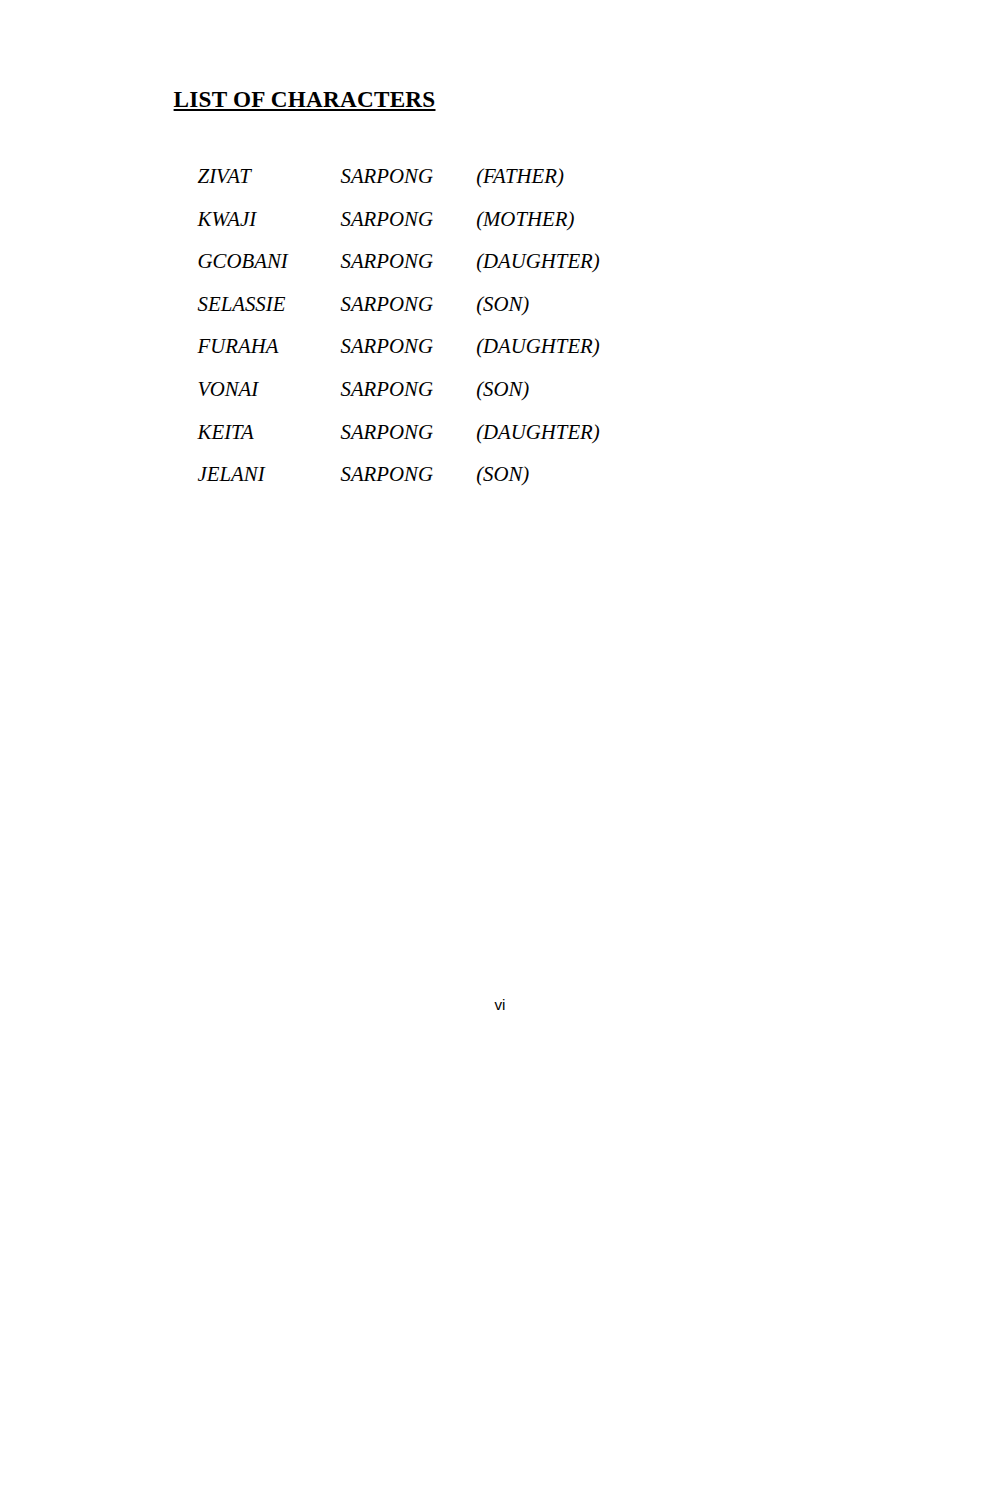LIST OF CHARACTERS
| ZIVAT | SARPONG | (FATHER) |
| KWAJI | SARPONG | (MOTHER) |
| GCOBANI | SARPONG | (DAUGHTER) |
| SELASSIE | SARPONG | (SON) |
| FURAHA | SARPONG | (DAUGHTER) |
| VONAI | SARPONG | (SON) |
| KEITA | SARPONG | (DAUGHTER) |
| JELANI | SARPONG | (SON) |
vi